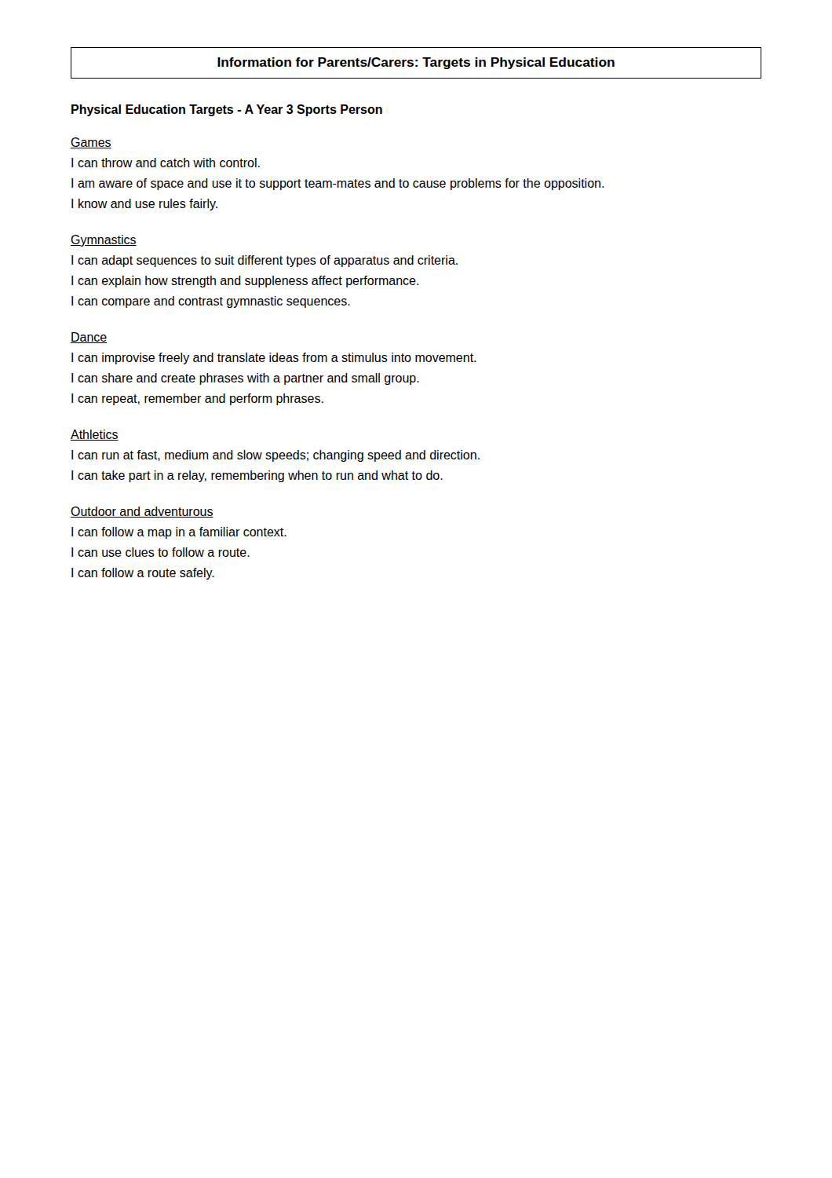Information for Parents/Carers: Targets in Physical Education
Physical Education Targets - A Year 3 Sports Person
Games
I can throw and catch with control.
I am aware of space and use it to support team-mates and to cause problems for the opposition.
I know and use rules fairly.
Gymnastics
I can adapt sequences to suit different types of apparatus and criteria.
I can explain how strength and suppleness affect performance.
I can compare and contrast gymnastic sequences.
Dance
I can improvise freely and translate ideas from a stimulus into movement.
I can share and create phrases with a partner and small group.
I can repeat, remember and perform phrases.
Athletics
I can run at fast, medium and slow speeds; changing speed and direction.
I can take part in a relay, remembering when to run and what to do.
Outdoor and adventurous
I can follow a map in a familiar context.
I can use clues to follow a route.
I can follow a route safely.